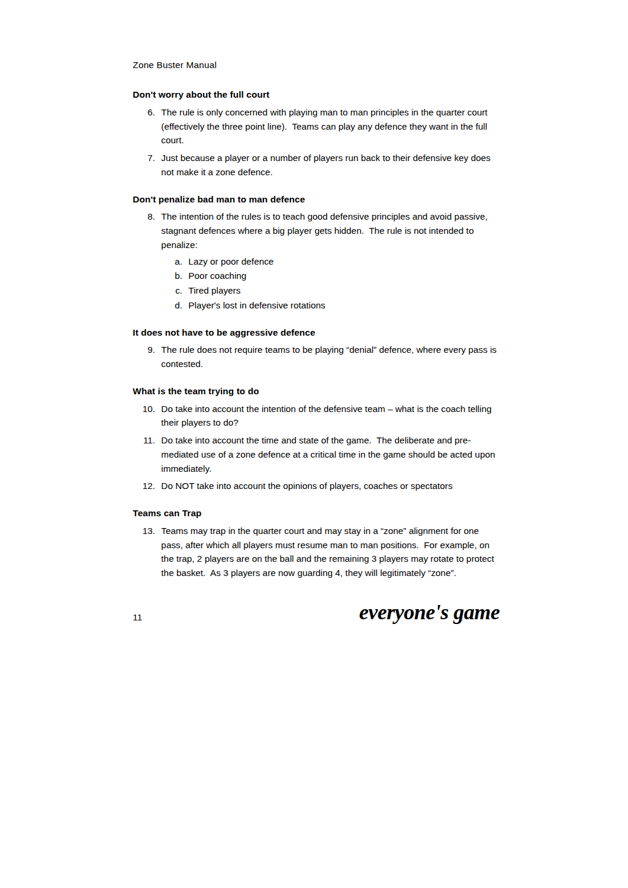Zone Buster Manual
Don't worry about the full court
The rule is only concerned with playing man to man principles in the quarter court (effectively the three point line). Teams can play any defence they want in the full court.
Just because a player or a number of players run back to their defensive key does not make it a zone defence.
Don't penalize bad man to man defence
The intention of the rules is to teach good defensive principles and avoid passive, stagnant defences where a big player gets hidden. The rule is not intended to penalize:
Lazy or poor defence
Poor coaching
Tired players
Player's lost in defensive rotations
It does not have to be aggressive defence
The rule does not require teams to be playing “denial” defence, where every pass is contested.
What is the team trying to do
Do take into account the intention of the defensive team – what is the coach telling their players to do?
Do take into account the time and state of the game. The deliberate and pre-mediated use of a zone defence at a critical time in the game should be acted upon immediately.
Do NOT take into account the opinions of players, coaches or spectators
Teams can Trap
Teams may trap in the quarter court and may stay in a “zone” alignment for one pass, after which all players must resume man to man positions. For example, on the trap, 2 players are on the ball and the remaining 3 players may rotate to protect the basket. As 3 players are now guarding 4, they will legitimately “zone”.
11 everyone's game